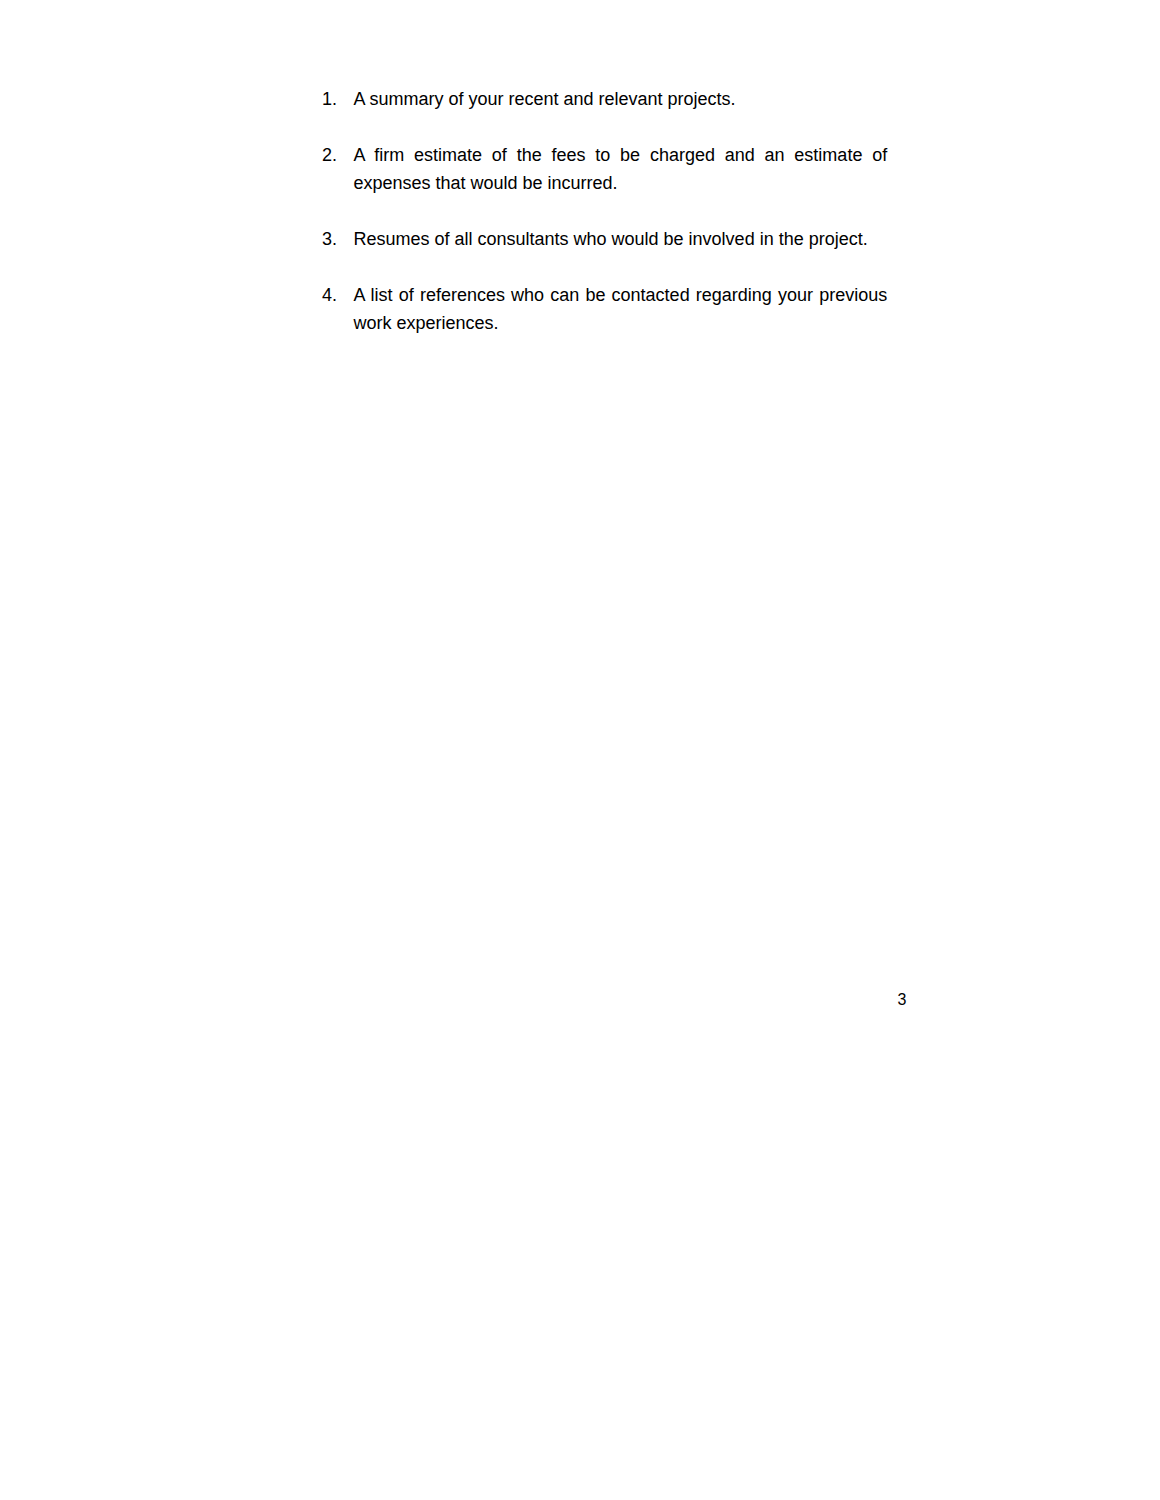A summary of your recent and relevant projects.
A firm estimate of the fees to be charged and an estimate of expenses that would be incurred.
Resumes of all consultants who would be involved in the project.
A list of references who can be contacted regarding your previous work experiences.
3